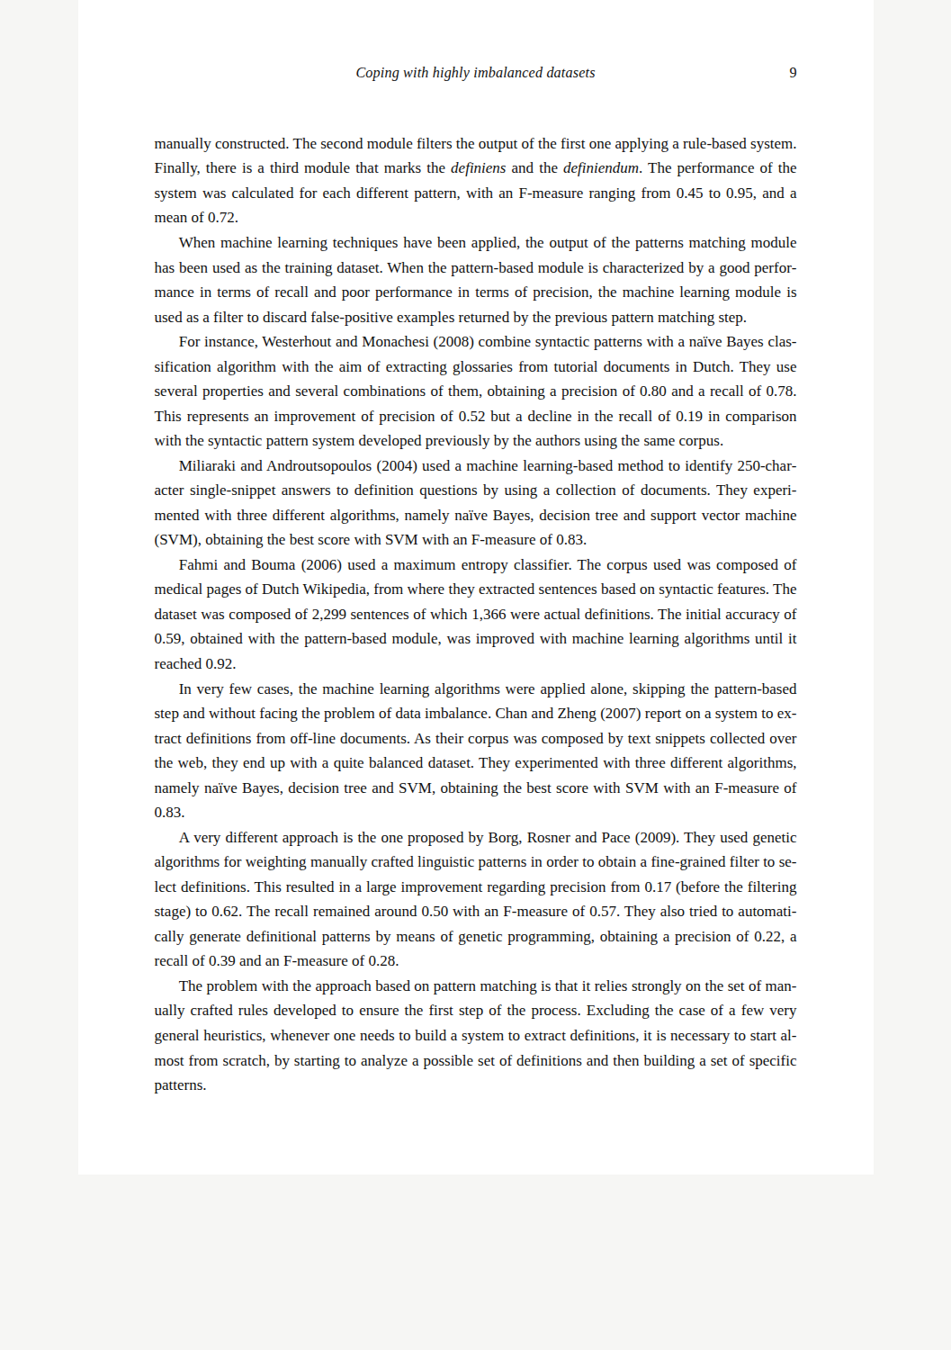Coping with highly imbalanced datasets 9
manually constructed. The second module filters the output of the first one applying a rule-based system. Finally, there is a third module that marks the definiens and the definiendum. The performance of the system was calculated for each different pattern, with an F-measure ranging from 0.45 to 0.95, and a mean of 0.72.
When machine learning techniques have been applied, the output of the patterns matching module has been used as the training dataset. When the pattern-based module is characterized by a good performance in terms of recall and poor performance in terms of precision, the machine learning module is used as a filter to discard false-positive examples returned by the previous pattern matching step.
For instance, Westerhout and Monachesi (2008) combine syntactic patterns with a naïve Bayes classification algorithm with the aim of extracting glossaries from tutorial documents in Dutch. They use several properties and several combinations of them, obtaining a precision of 0.80 and a recall of 0.78. This represents an improvement of precision of 0.52 but a decline in the recall of 0.19 in comparison with the syntactic pattern system developed previously by the authors using the same corpus.
Miliaraki and Androutsopoulos (2004) used a machine learning-based method to identify 250-character single-snippet answers to definition questions by using a collection of documents. They experimented with three different algorithms, namely naïve Bayes, decision tree and support vector machine (SVM), obtaining the best score with SVM with an F-measure of 0.83.
Fahmi and Bouma (2006) used a maximum entropy classifier. The corpus used was composed of medical pages of Dutch Wikipedia, from where they extracted sentences based on syntactic features. The dataset was composed of 2,299 sentences of which 1,366 were actual definitions. The initial accuracy of 0.59, obtained with the pattern-based module, was improved with machine learning algorithms until it reached 0.92.
In very few cases, the machine learning algorithms were applied alone, skipping the pattern-based step and without facing the problem of data imbalance. Chan and Zheng (2007) report on a system to extract definitions from off-line documents. As their corpus was composed by text snippets collected over the web, they end up with a quite balanced dataset. They experimented with three different algorithms, namely naïve Bayes, decision tree and SVM, obtaining the best score with SVM with an F-measure of 0.83.
A very different approach is the one proposed by Borg, Rosner and Pace (2009). They used genetic algorithms for weighting manually crafted linguistic patterns in order to obtain a fine-grained filter to select definitions. This resulted in a large improvement regarding precision from 0.17 (before the filtering stage) to 0.62. The recall remained around 0.50 with an F-measure of 0.57. They also tried to automatically generate definitional patterns by means of genetic programming, obtaining a precision of 0.22, a recall of 0.39 and an F-measure of 0.28.
The problem with the approach based on pattern matching is that it relies strongly on the set of manually crafted rules developed to ensure the first step of the process. Excluding the case of a few very general heuristics, whenever one needs to build a system to extract definitions, it is necessary to start almost from scratch, by starting to analyze a possible set of definitions and then building a set of specific patterns.